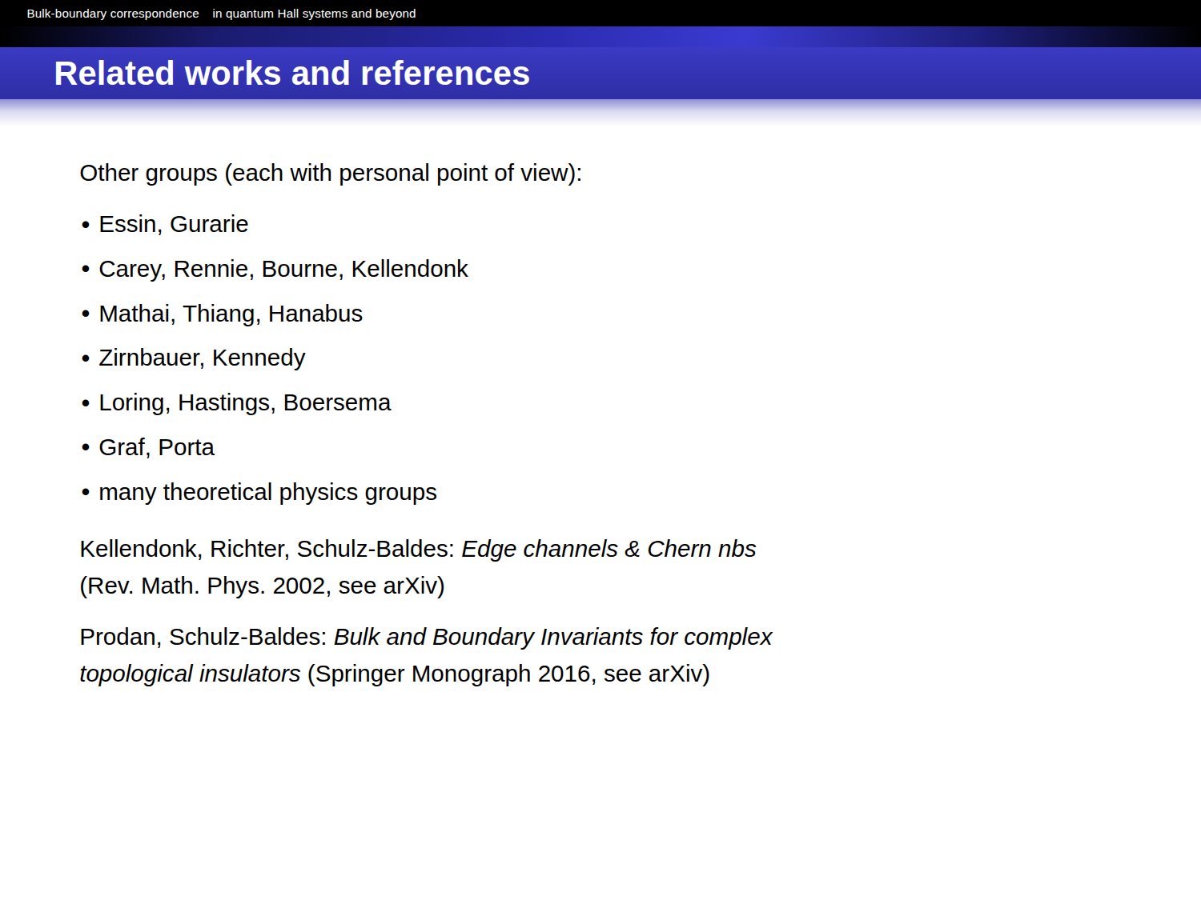Bulk-boundary correspondence in quantum Hall systems and beyond
Related works and references
Other groups (each with personal point of view):
Essin, Gurarie
Carey, Rennie, Bourne, Kellendonk
Mathai, Thiang, Hanabus
Zirnbauer, Kennedy
Loring, Hastings, Boersema
Graf, Porta
many theoretical physics groups
Kellendonk, Richter, Schulz-Baldes: Edge channels & Chern nbs (Rev. Math. Phys. 2002, see arXiv)
Prodan, Schulz-Baldes: Bulk and Boundary Invariants for complex topological insulators (Springer Monograph 2016, see arXiv)